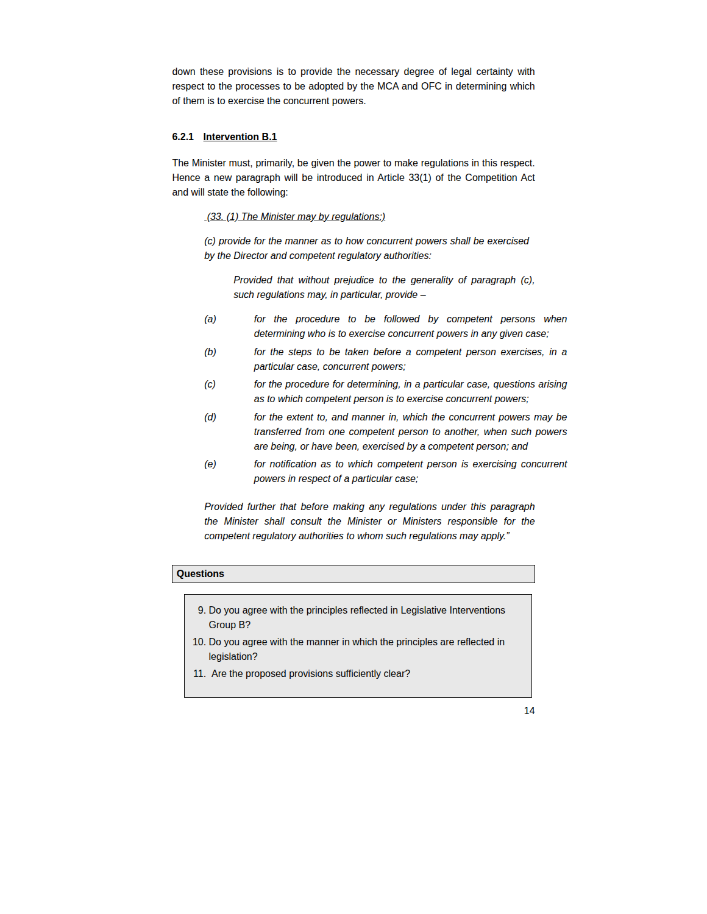down these provisions is to provide the necessary degree of legal certainty with respect to the processes to be adopted by the MCA and OFC in determining which of them is to exercise the concurrent powers.
6.2.1 Intervention B.1
The Minister must, primarily, be given the power to make regulations in this respect. Hence a new paragraph will be introduced in Article 33(1) of the Competition Act and will state the following:
(33. (1) The Minister may by regulations:)
(c) provide for the manner as to how concurrent powers shall be exercised by the Director and competent regulatory authorities:
Provided that without prejudice to the generality of paragraph (c), such regulations may, in particular, provide –
| (a) | for the procedure to be followed by competent persons when determining who is to exercise concurrent powers in any given case; |
| (b) | for the steps to be taken before a competent person exercises, in a particular case, concurrent powers; |
| (c) | for the procedure for determining, in a particular case, questions arising as to which competent person is to exercise concurrent powers; |
| (d) | for the extent to, and manner in, which the concurrent powers may be transferred from one competent person to another, when such powers are being, or have been, exercised by a competent person; and |
| (e) | for notification as to which competent person is exercising concurrent powers in respect of a particular case; |
Provided further that before making any regulations under this paragraph the Minister shall consult the Minister or Ministers responsible for the competent regulatory authorities to whom such regulations may apply.”
Questions
Do you agree with the principles reflected in Legislative Interventions Group B?
Do you agree with the manner in which the principles are reflected in legislation?
Are the proposed provisions sufficiently clear?
14